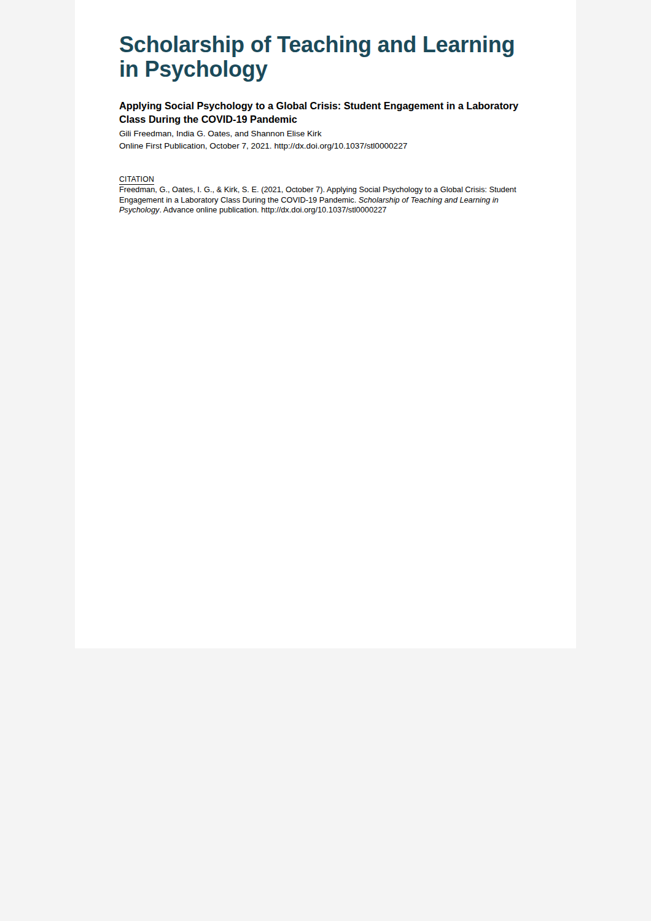Scholarship of Teaching and Learning in Psychology
Applying Social Psychology to a Global Crisis: Student Engagement in a Laboratory Class During the COVID-19 Pandemic
Gili Freedman, India G. Oates, and Shannon Elise Kirk
Online First Publication, October 7, 2021. http://dx.doi.org/10.1037/stl0000227
CITATION
Freedman, G., Oates, I. G., & Kirk, S. E. (2021, October 7). Applying Social Psychology to a Global Crisis: Student Engagement in a Laboratory Class During the COVID-19 Pandemic. Scholarship of Teaching and Learning in Psychology. Advance online publication. http://dx.doi.org/10.1037/stl0000227